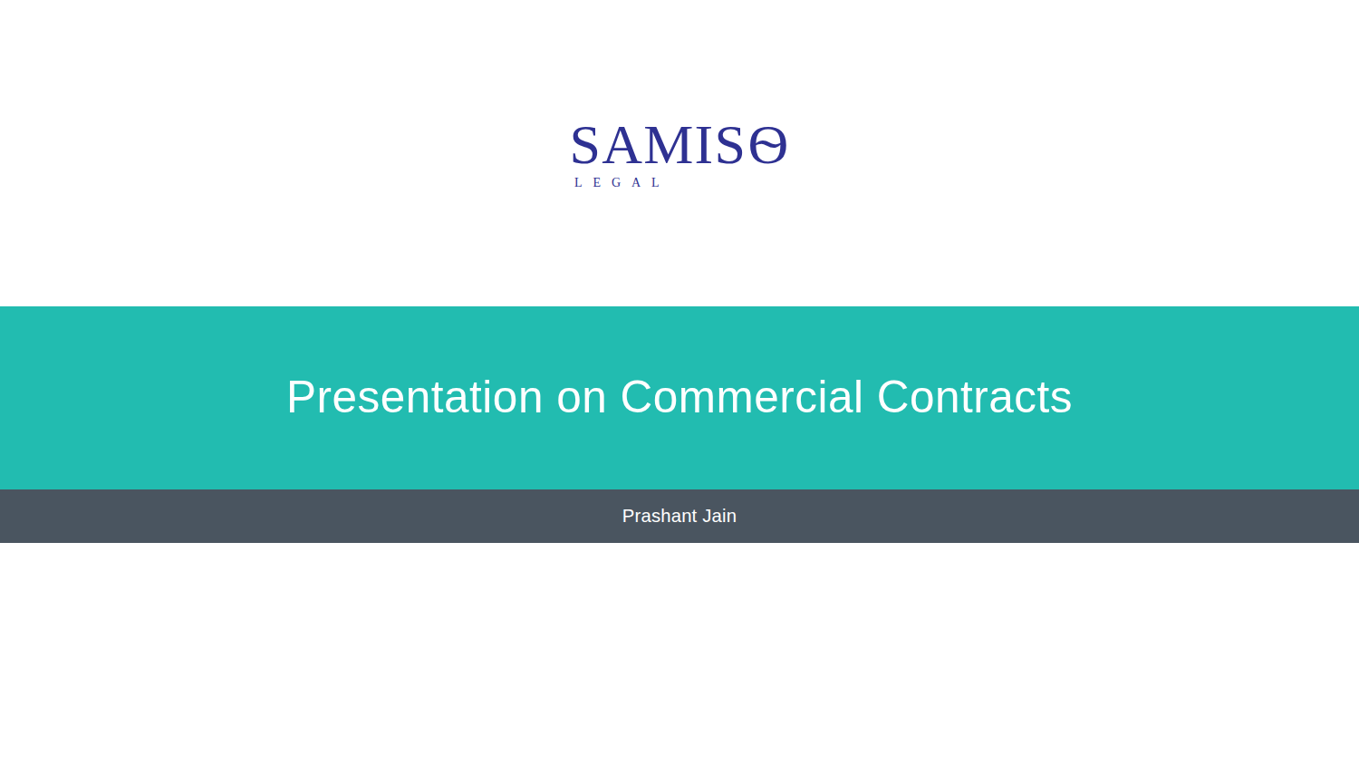SAMIS
LEGAL
Presentation on Commercial Contracts
Prashant Jain